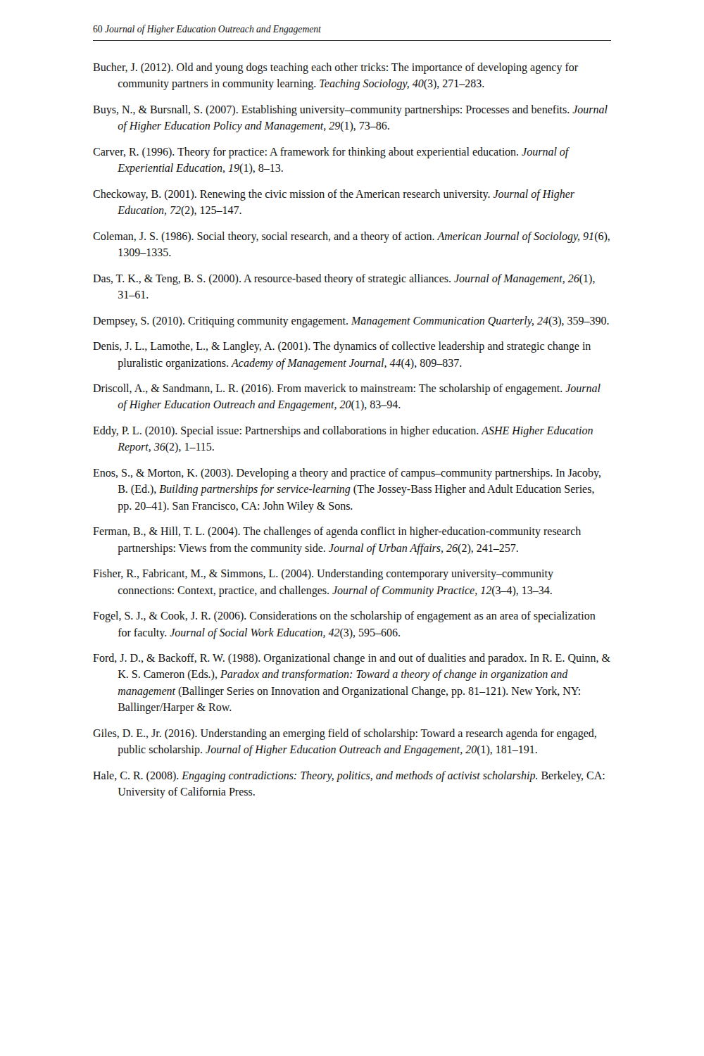60 Journal of Higher Education Outreach and Engagement
Bucher, J. (2012). Old and young dogs teaching each other tricks: The importance of developing agency for community partners in community learning. Teaching Sociology, 40(3), 271–283.
Buys, N., & Bursnall, S. (2007). Establishing university–community partnerships: Processes and benefits. Journal of Higher Education Policy and Management, 29(1), 73–86.
Carver, R. (1996). Theory for practice: A framework for thinking about experiential education. Journal of Experiential Education, 19(1), 8–13.
Checkoway, B. (2001). Renewing the civic mission of the American research university. Journal of Higher Education, 72(2), 125–147.
Coleman, J. S. (1986). Social theory, social research, and a theory of action. American Journal of Sociology, 91(6), 1309–1335.
Das, T. K., & Teng, B. S. (2000). A resource-based theory of strategic alliances. Journal of Management, 26(1), 31–61.
Dempsey, S. (2010). Critiquing community engagement. Management Communication Quarterly, 24(3), 359–390.
Denis, J. L., Lamothe, L., & Langley, A. (2001). The dynamics of collective leadership and strategic change in pluralistic organizations. Academy of Management Journal, 44(4), 809–837.
Driscoll, A., & Sandmann, L. R. (2016). From maverick to mainstream: The scholarship of engagement. Journal of Higher Education Outreach and Engagement, 20(1), 83–94.
Eddy, P. L. (2010). Special issue: Partnerships and collaborations in higher education. ASHE Higher Education Report, 36(2), 1–115.
Enos, S., & Morton, K. (2003). Developing a theory and practice of campus–community partnerships. In Jacoby, B. (Ed.), Building partnerships for service-learning (The Jossey-Bass Higher and Adult Education Series, pp. 20–41). San Francisco, CA: John Wiley & Sons.
Ferman, B., & Hill, T. L. (2004). The challenges of agenda conflict in higher-education-community research partnerships: Views from the community side. Journal of Urban Affairs, 26(2), 241–257.
Fisher, R., Fabricant, M., & Simmons, L. (2004). Understanding contemporary university–community connections: Context, practice, and challenges. Journal of Community Practice, 12(3–4), 13–34.
Fogel, S. J., & Cook, J. R. (2006). Considerations on the scholarship of engagement as an area of specialization for faculty. Journal of Social Work Education, 42(3), 595–606.
Ford, J. D., & Backoff, R. W. (1988). Organizational change in and out of dualities and paradox. In R. E. Quinn, & K. S. Cameron (Eds.), Paradox and transformation: Toward a theory of change in organization and management (Ballinger Series on Innovation and Organizational Change, pp. 81–121). New York, NY: Ballinger/Harper & Row.
Giles, D. E., Jr. (2016). Understanding an emerging field of scholarship: Toward a research agenda for engaged, public scholarship. Journal of Higher Education Outreach and Engagement, 20(1), 181–191.
Hale, C. R. (2008). Engaging contradictions: Theory, politics, and methods of activist scholarship. Berkeley, CA: University of California Press.